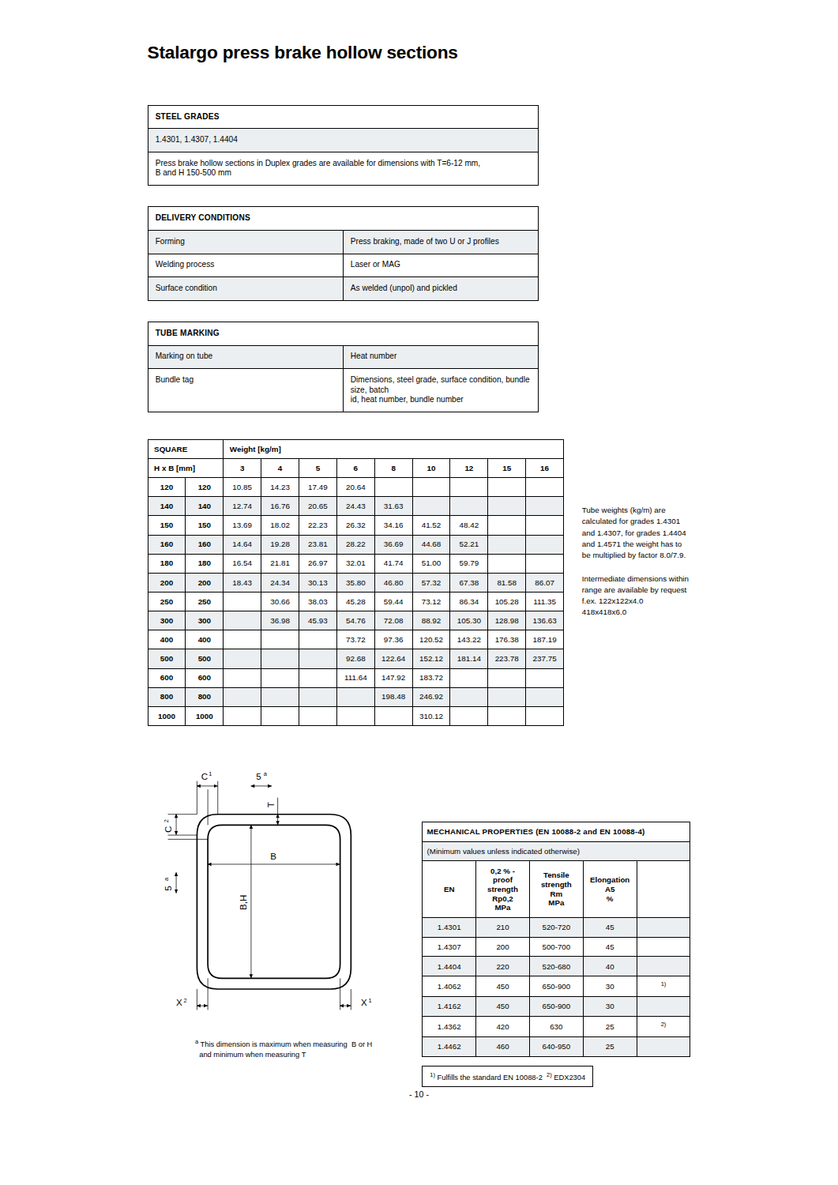Stalargo press brake hollow sections
| STEEL GRADES |
| --- |
| 1.4301, 1.4307, 1.4404 |
| Press brake hollow sections in Duplex grades are available for dimensions with T=6-12 mm, B and H 150-500 mm |
| DELIVERY CONDITIONS |
| --- |
| Forming | Press braking, made of two U or J profiles |
| Welding process | Laser or MAG |
| Surface condition | As welded (unpol) and pickled |
| TUBE MARKING |
| --- |
| Marking on tube | Heat number |
| Bundle tag | Dimensions, steel grade, surface condition, bundle size, batch id, heat number, bundle number |
| SQUARE | Weight [kg/m] |
| --- | --- |
| H x B [mm] | 3 | 4 | 5 | 6 | 8 | 10 | 12 | 15 | 16 |
| 120 | 120 | 10.85 | 14.23 | 17.49 | 20.64 | | | | | |
| 140 | 140 | 12.74 | 16.76 | 20.65 | 24.43 | 31.63 | | | | |
| 150 | 150 | 13.69 | 18.02 | 22.23 | 26.32 | 34.16 | 41.52 | 48.42 | | |
| 160 | 160 | 14.64 | 19.28 | 23.81 | 28.22 | 36.69 | 44.68 | 52.21 | | |
| 180 | 180 | 16.54 | 21.81 | 26.97 | 32.01 | 41.74 | 51.00 | 59.79 | | |
| 200 | 200 | 18.43 | 24.34 | 30.13 | 35.80 | 46.80 | 57.32 | 67.38 | 81.58 | 86.07 |
| 250 | 250 | | 30.66 | 38.03 | 45.28 | 59.44 | 73.12 | 86.34 | 105.28 | 111.35 |
| 300 | 300 | | 36.98 | 45.93 | 54.76 | 72.08 | 88.92 | 105.30 | 128.98 | 136.63 |
| 400 | 400 | | | | 73.72 | 97.36 | 120.52 | 143.22 | 176.38 | 187.19 |
| 500 | 500 | | | | 92.68 | 122.64 | 152.12 | 181.14 | 223.78 | 237.75 |
| 600 | 600 | | | | 111.64 | 147.92 | 183.72 | | | |
| 800 | 800 | | | | | 198.48 | 246.92 | | | |
| 1000 | 1000 | | | | | | 310.12 | | | |
Tube weights (kg/m) are calculated for grades 1.4301 and 1.4307, for grades 1.4404 and 1.4571 the weight has to be multiplied by factor 8.0/7.9.
Intermediate dimensions within range are available by request f.ex. 122x122x4.0
418x418x6.0
C 1 C 2 5 a T 5 a B B,H X 2 X 1
a This dimension is maximum when measuring B or H
and minimum when measuring T
| MECHANICAL PROPERTIES (EN 10088-2 and EN 10088-4) |
| --- |
| (Minimum values unless indicated otherwise) |
| EN | 0,2 % - proof strength Rp0,2 MPa | Tensile strength Rm MPa | Elongation A5 % | |
| 1.4301 | 210 | 520-720 | 45 | |
| 1.4307 | 200 | 500-700 | 45 | |
| 1.4404 | 220 | 520-680 | 40 | |
| 1.4062 | 450 | 650-900 | 30 | 1) |
| 1.4162 | 450 | 650-900 | 30 | |
| 1.4362 | 420 | 630 | 25 | 2) |
| 1.4462 | 460 | 640-950 | 25 | |
1) Fulfills the standard EN 10088-2 2) EDX2304
- 10 -